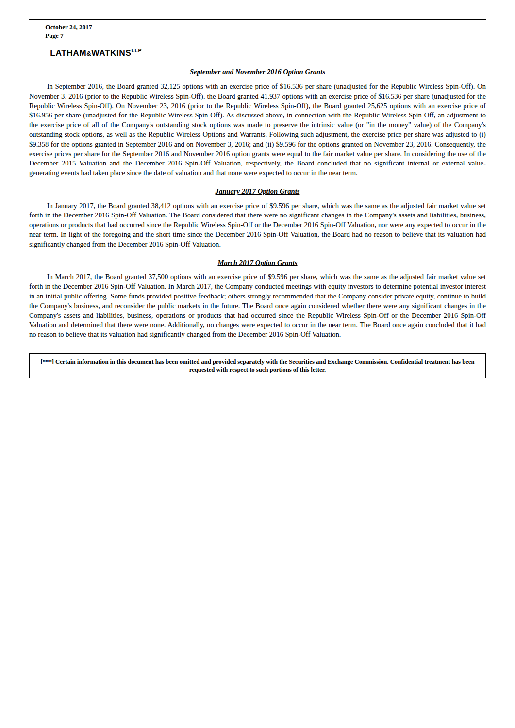October 24, 2017
Page 7
LATHAM&WATKINSLLP
September and November 2016 Option Grants
In September 2016, the Board granted 32,125 options with an exercise price of $16.536 per share (unadjusted for the Republic Wireless Spin-Off). On November 3, 2016 (prior to the Republic Wireless Spin-Off), the Board granted 41,937 options with an exercise price of $16.536 per share (unadjusted for the Republic Wireless Spin-Off). On November 23, 2016 (prior to the Republic Wireless Spin-Off), the Board granted 25,625 options with an exercise price of $16.956 per share (unadjusted for the Republic Wireless Spin-Off). As discussed above, in connection with the Republic Wireless Spin-Off, an adjustment to the exercise price of all of the Company's outstanding stock options was made to preserve the intrinsic value (or "in the money" value) of the Company's outstanding stock options, as well as the Republic Wireless Options and Warrants. Following such adjustment, the exercise price per share was adjusted to (i) $9.358 for the options granted in September 2016 and on November 3, 2016; and (ii) $9.596 for the options granted on November 23, 2016. Consequently, the exercise prices per share for the September 2016 and November 2016 option grants were equal to the fair market value per share. In considering the use of the December 2015 Valuation and the December 2016 Spin-Off Valuation, respectively, the Board concluded that no significant internal or external value-generating events had taken place since the date of valuation and that none were expected to occur in the near term.
January 2017 Option Grants
In January 2017, the Board granted 38,412 options with an exercise price of $9.596 per share, which was the same as the adjusted fair market value set forth in the December 2016 Spin-Off Valuation. The Board considered that there were no significant changes in the Company's assets and liabilities, business, operations or products that had occurred since the Republic Wireless Spin-Off or the December 2016 Spin-Off Valuation, nor were any expected to occur in the near term. In light of the foregoing and the short time since the December 2016 Spin-Off Valuation, the Board had no reason to believe that its valuation had significantly changed from the December 2016 Spin-Off Valuation.
March 2017 Option Grants
In March 2017, the Board granted 37,500 options with an exercise price of $9.596 per share, which was the same as the adjusted fair market value set forth in the December 2016 Spin-Off Valuation. In March 2017, the Company conducted meetings with equity investors to determine potential investor interest in an initial public offering. Some funds provided positive feedback; others strongly recommended that the Company consider private equity, continue to build the Company's business, and reconsider the public markets in the future. The Board once again considered whether there were any significant changes in the Company's assets and liabilities, business, operations or products that had occurred since the Republic Wireless Spin-Off or the December 2016 Spin-Off Valuation and determined that there were none. Additionally, no changes were expected to occur in the near term. The Board once again concluded that it had no reason to believe that its valuation had significantly changed from the December 2016 Spin-Off Valuation.
[***] Certain information in this document has been omitted and provided separately with the Securities and Exchange Commission. Confidential treatment has been requested with respect to such portions of this letter.